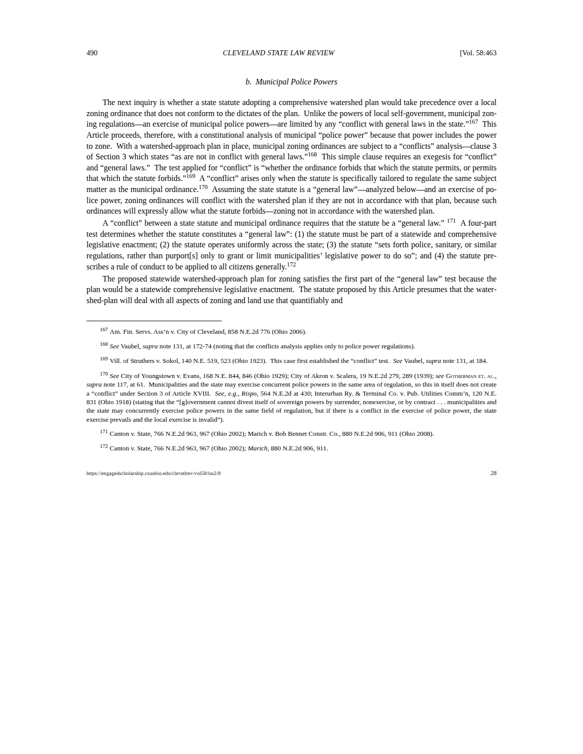490 CLEVELAND STATE LAW REVIEW [Vol. 58:463
b. Municipal Police Powers
The next inquiry is whether a state statute adopting a comprehensive watershed plan would take precedence over a local zoning ordinance that does not conform to the dictates of the plan. Unlike the powers of local self-government, municipal zoning regulations—an exercise of municipal police powers—are limited by any “conflict with general laws in the state.”167 This Article proceeds, therefore, with a constitutional analysis of municipal “police power” because that power includes the power to zone. With a watershed-approach plan in place, municipal zoning ordinances are subject to a “conflicts” analysis—clause 3 of Section 3 which states “as are not in conflict with general laws.”168 This simple clause requires an exegesis for “conflict” and “general laws.” The test applied for “conflict” is “whether the ordinance forbids that which the statute permits, or permits that which the statute forbids.”169 A “conflict” arises only when the statute is specifically tailored to regulate the same subject matter as the municipal ordinance.170 Assuming the state statute is a “general law”—analyzed below—and an exercise of police power, zoning ordinances will conflict with the watershed plan if they are not in accordance with that plan, because such ordinances will expressly allow what the statute forbids—zoning not in accordance with the watershed plan.
A “conflict” between a state statute and municipal ordinance requires that the statute be a “general law.” 171 A four-part test determines whether the statute constitutes a “general law”: (1) the statute must be part of a statewide and comprehensive legislative enactment; (2) the statute operates uniformly across the state; (3) the statute “sets forth police, sanitary, or similar regulations, rather than purport[s] only to grant or limit municipalities’ legislative power to do so”; and (4) the statute prescribes a rule of conduct to be applied to all citizens generally.172
The proposed statewide watershed-approach plan for zoning satisfies the first part of the “general law” test because the plan would be a statewide comprehensive legislative enactment. The statute proposed by this Article presumes that the watershed-plan will deal with all aspects of zoning and land use that quantifiably and
167 Am. Fin. Servs. Ass’n v. City of Cleveland, 858 N.E.2d 776 (Ohio 2006).
168 See Vaubel, supra note 131, at 172-74 (noting that the conflicts analysis applies only to police power regulations).
169 Vill. of Struthers v. Sokol, 140 N.E. 519, 523 (Ohio 1923). This case first established the “conflict” test. See Vaubel, supra note 131, at 184.
170 See City of Youngstown v. Evans, 168 N.E. 844, 846 (Ohio 1929); City of Akron v. Scalera, 19 N.E.2d 279, 289 (1939); see Gotherman et. al., supra note 117, at 61. Municipalities and the state may exercise concurrent police powers in the same area of regulation, so this in itself does not create a “conflict” under Section 3 of Article XVIII. See, e.g., Rispo, 564 N.E.2d at 430; Interurban Ry. & Terminal Co. v. Pub. Utilities Comm’n, 120 N.E. 831 (Ohio 1918) (stating that the “[g]overnment cannot divest itself of sovereign powers by surrender, nonexercise, or by contract . . . municipalities and the state may concurrently exercise police powers in the same field of regulation, but if there is a conflict in the exercise of police power, the state exercise prevails and the local exercise is invalid”).
171 Canton v. State, 766 N.E.2d 963, 967 (Ohio 2002); Marich v. Bob Bennet Constr. Co., 880 N.E.2d 906, 911 (Ohio 2008).
172 Canton v. State, 766 N.E.2d 963, 967 (Ohio 2002); Marich, 880 N.E.2d 906, 911.
https://engagedscholarship.csuohio.edu/clevstlrev/vol58/iss2/8 28